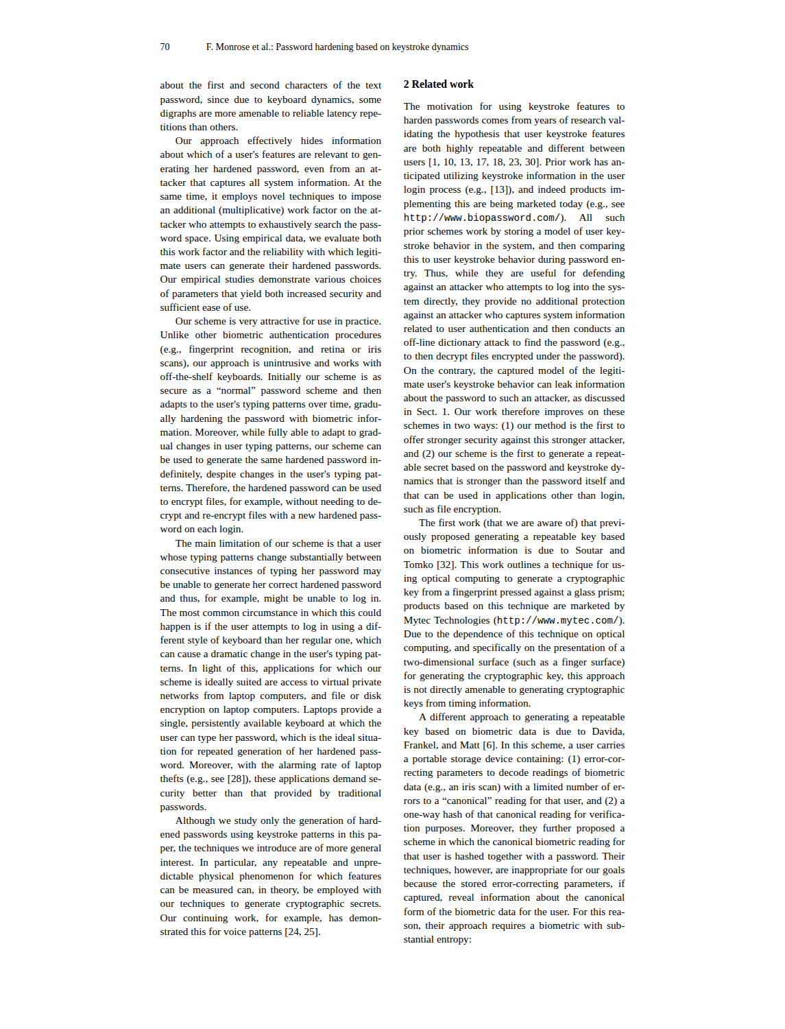70 F. Monrose et al.: Password hardening based on keystroke dynamics
about the first and second characters of the text password, since due to keyboard dynamics, some digraphs are more amenable to reliable latency repetitions than others.
Our approach effectively hides information about which of a user's features are relevant to generating her hardened password, even from an attacker that captures all system information. At the same time, it employs novel techniques to impose an additional (multiplicative) work factor on the attacker who attempts to exhaustively search the password space. Using empirical data, we evaluate both this work factor and the reliability with which legitimate users can generate their hardened passwords. Our empirical studies demonstrate various choices of parameters that yield both increased security and sufficient ease of use.
Our scheme is very attractive for use in practice. Unlike other biometric authentication procedures (e.g., fingerprint recognition, and retina or iris scans), our approach is unintrusive and works with off-the-shelf keyboards. Initially our scheme is as secure as a “normal” password scheme and then adapts to the user's typing patterns over time, gradually hardening the password with biometric information. Moreover, while fully able to adapt to gradual changes in user typing patterns, our scheme can be used to generate the same hardened password indefinitely, despite changes in the user's typing patterns. Therefore, the hardened password can be used to encrypt files, for example, without needing to decrypt and re-encrypt files with a new hardened password on each login.
The main limitation of our scheme is that a user whose typing patterns change substantially between consecutive instances of typing her password may be unable to generate her correct hardened password and thus, for example, might be unable to log in. The most common circumstance in which this could happen is if the user attempts to log in using a different style of keyboard than her regular one, which can cause a dramatic change in the user's typing patterns. In light of this, applications for which our scheme is ideally suited are access to virtual private networks from laptop computers, and file or disk encryption on laptop computers. Laptops provide a single, persistently available keyboard at which the user can type her password, which is the ideal situation for repeated generation of her hardened password. Moreover, with the alarming rate of laptop thefts (e.g., see [28]), these applications demand security better than that provided by traditional passwords.
Although we study only the generation of hardened passwords using keystroke patterns in this paper, the techniques we introduce are of more general interest. In particular, any repeatable and unpredictable physical phenomenon for which features can be measured can, in theory, be employed with our techniques to generate cryptographic secrets. Our continuing work, for example, has demonstrated this for voice patterns [24, 25].
2 Related work
The motivation for using keystroke features to harden passwords comes from years of research validating the hypothesis that user keystroke features are both highly repeatable and different between users [1, 10, 13, 17, 18, 23, 30]. Prior work has anticipated utilizing keystroke information in the user login process (e.g., [13]), and indeed products implementing this are being marketed today (e.g., see http://www.biopassword.com/). All such prior schemes work by storing a model of user keystroke behavior in the system, and then comparing this to user keystroke behavior during password entry. Thus, while they are useful for defending against an attacker who attempts to log into the system directly, they provide no additional protection against an attacker who captures system information related to user authentication and then conducts an off-line dictionary attack to find the password (e.g., to then decrypt files encrypted under the password). On the contrary, the captured model of the legitimate user's keystroke behavior can leak information about the password to such an attacker, as discussed in Sect. 1. Our work therefore improves on these schemes in two ways: (1) our method is the first to offer stronger security against this stronger attacker, and (2) our scheme is the first to generate a repeatable secret based on the password and keystroke dynamics that is stronger than the password itself and that can be used in applications other than login, such as file encryption.
The first work (that we are aware of) that previously proposed generating a repeatable key based on biometric information is due to Soutar and Tomko [32]. This work outlines a technique for using optical computing to generate a cryptographic key from a fingerprint pressed against a glass prism; products based on this technique are marketed by Mytec Technologies (http://www.mytec.com/). Due to the dependence of this technique on optical computing, and specifically on the presentation of a two-dimensional surface (such as a finger surface) for generating the cryptographic key, this approach is not directly amenable to generating cryptographic keys from timing information.
A different approach to generating a repeatable key based on biometric data is due to Davida, Frankel, and Matt [6]. In this scheme, a user carries a portable storage device containing: (1) error-correcting parameters to decode readings of biometric data (e.g., an iris scan) with a limited number of errors to a “canonical” reading for that user, and (2) a one-way hash of that canonical reading for verification purposes. Moreover, they further proposed a scheme in which the canonical biometric reading for that user is hashed together with a password. Their techniques, however, are inappropriate for our goals because the stored error-correcting parameters, if captured, reveal information about the canonical form of the biometric data for the user. For this reason, their approach requires a biometric with substantial entropy: